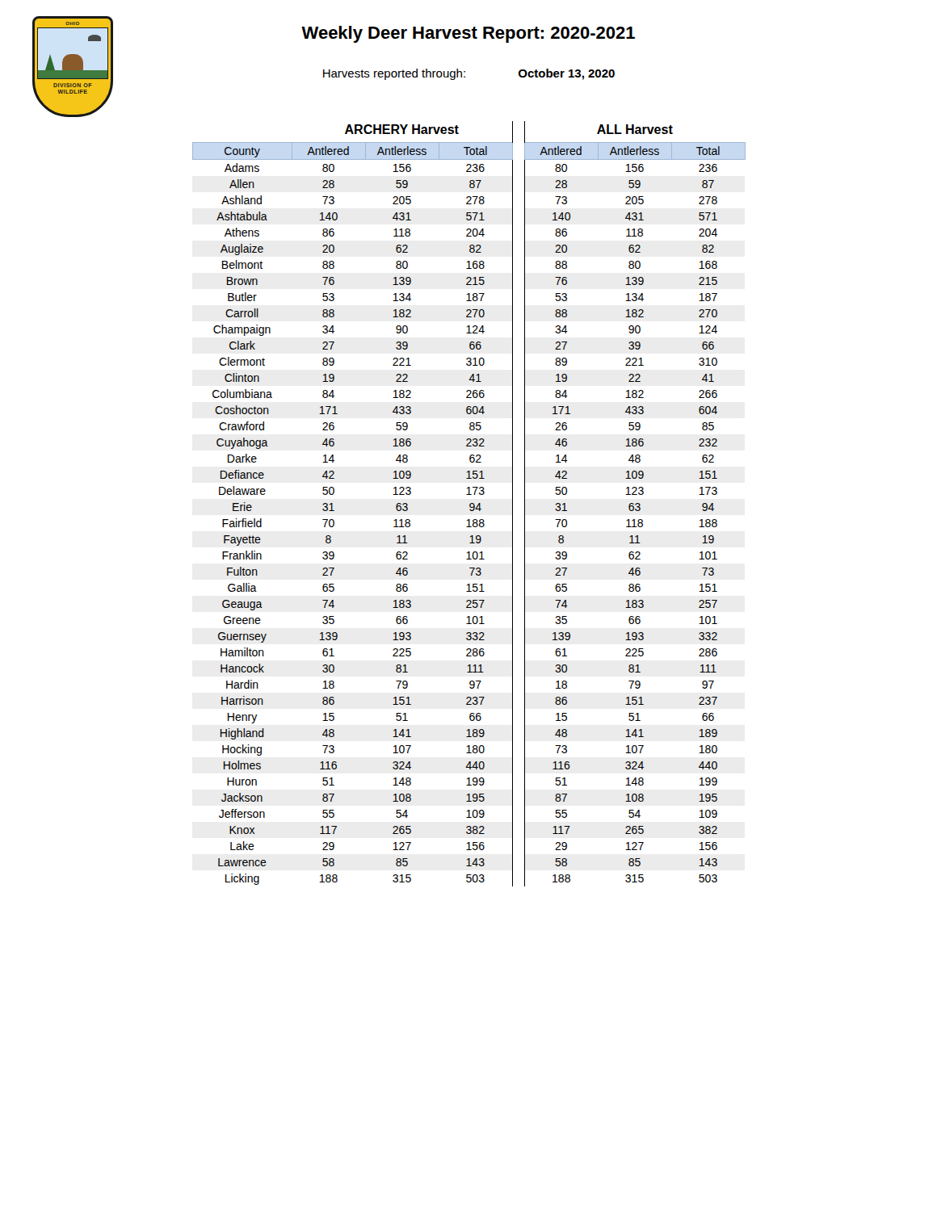OHIO
DIVISION OF
WILDLIFE
Weekly Deer Harvest Report: 2020-2021
Harvests reported through: October 13, 2020
| | ARCHERY Harvest | | ALL Harvest |
| --- | --- | --- | --- |
| County | Antlered | Antlerless | Total | | Antlered | Antlerless | Total |
| Adams | 80 | 156 | 236 | | 80 | 156 | 236 |
| Allen | 28 | 59 | 87 | | 28 | 59 | 87 |
| Ashland | 73 | 205 | 278 | | 73 | 205 | 278 |
| Ashtabula | 140 | 431 | 571 | | 140 | 431 | 571 |
| Athens | 86 | 118 | 204 | | 86 | 118 | 204 |
| Auglaize | 20 | 62 | 82 | | 20 | 62 | 82 |
| Belmont | 88 | 80 | 168 | | 88 | 80 | 168 |
| Brown | 76 | 139 | 215 | | 76 | 139 | 215 |
| Butler | 53 | 134 | 187 | | 53 | 134 | 187 |
| Carroll | 88 | 182 | 270 | | 88 | 182 | 270 |
| Champaign | 34 | 90 | 124 | | 34 | 90 | 124 |
| Clark | 27 | 39 | 66 | | 27 | 39 | 66 |
| Clermont | 89 | 221 | 310 | | 89 | 221 | 310 |
| Clinton | 19 | 22 | 41 | | 19 | 22 | 41 |
| Columbiana | 84 | 182 | 266 | | 84 | 182 | 266 |
| Coshocton | 171 | 433 | 604 | | 171 | 433 | 604 |
| Crawford | 26 | 59 | 85 | | 26 | 59 | 85 |
| Cuyahoga | 46 | 186 | 232 | | 46 | 186 | 232 |
| Darke | 14 | 48 | 62 | | 14 | 48 | 62 |
| Defiance | 42 | 109 | 151 | | 42 | 109 | 151 |
| Delaware | 50 | 123 | 173 | | 50 | 123 | 173 |
| Erie | 31 | 63 | 94 | | 31 | 63 | 94 |
| Fairfield | 70 | 118 | 188 | | 70 | 118 | 188 |
| Fayette | 8 | 11 | 19 | | 8 | 11 | 19 |
| Franklin | 39 | 62 | 101 | | 39 | 62 | 101 |
| Fulton | 27 | 46 | 73 | | 27 | 46 | 73 |
| Gallia | 65 | 86 | 151 | | 65 | 86 | 151 |
| Geauga | 74 | 183 | 257 | | 74 | 183 | 257 |
| Greene | 35 | 66 | 101 | | 35 | 66 | 101 |
| Guernsey | 139 | 193 | 332 | | 139 | 193 | 332 |
| Hamilton | 61 | 225 | 286 | | 61 | 225 | 286 |
| Hancock | 30 | 81 | 111 | | 30 | 81 | 111 |
| Hardin | 18 | 79 | 97 | | 18 | 79 | 97 |
| Harrison | 86 | 151 | 237 | | 86 | 151 | 237 |
| Henry | 15 | 51 | 66 | | 15 | 51 | 66 |
| Highland | 48 | 141 | 189 | | 48 | 141 | 189 |
| Hocking | 73 | 107 | 180 | | 73 | 107 | 180 |
| Holmes | 116 | 324 | 440 | | 116 | 324 | 440 |
| Huron | 51 | 148 | 199 | | 51 | 148 | 199 |
| Jackson | 87 | 108 | 195 | | 87 | 108 | 195 |
| Jefferson | 55 | 54 | 109 | | 55 | 54 | 109 |
| Knox | 117 | 265 | 382 | | 117 | 265 | 382 |
| Lake | 29 | 127 | 156 | | 29 | 127 | 156 |
| Lawrence | 58 | 85 | 143 | | 58 | 85 | 143 |
| Licking | 188 | 315 | 503 | | 188 | 315 | 503 |